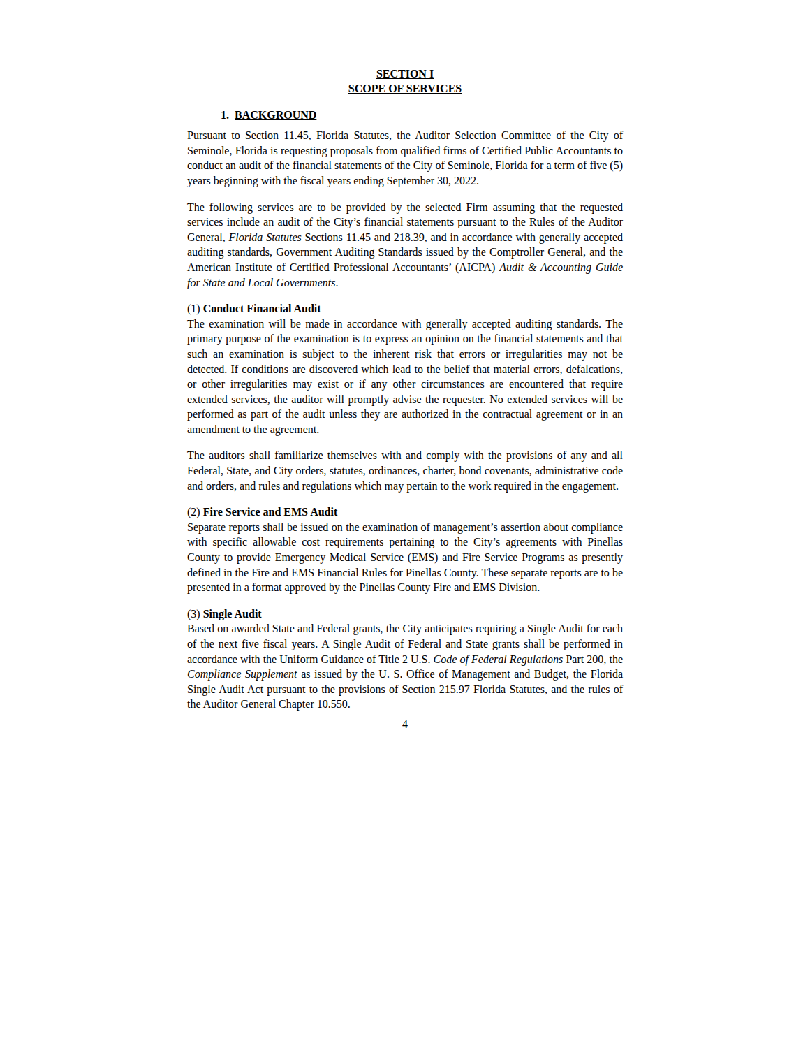SECTION I
SCOPE OF SERVICES
1. BACKGROUND
Pursuant to Section 11.45, Florida Statutes, the Auditor Selection Committee of the City of Seminole, Florida is requesting proposals from qualified firms of Certified Public Accountants to conduct an audit of the financial statements of the City of Seminole, Florida for a term of five (5) years beginning with the fiscal years ending September 30, 2022.
The following services are to be provided by the selected Firm assuming that the requested services include an audit of the City’s financial statements pursuant to the Rules of the Auditor General, Florida Statutes Sections 11.45 and 218.39, and in accordance with generally accepted auditing standards, Government Auditing Standards issued by the Comptroller General, and the American Institute of Certified Professional Accountants’ (AICPA) Audit & Accounting Guide for State and Local Governments.
(1) Conduct Financial Audit
The examination will be made in accordance with generally accepted auditing standards. The primary purpose of the examination is to express an opinion on the financial statements and that such an examination is subject to the inherent risk that errors or irregularities may not be detected. If conditions are discovered which lead to the belief that material errors, defalcations, or other irregularities may exist or if any other circumstances are encountered that require extended services, the auditor will promptly advise the requester. No extended services will be performed as part of the audit unless they are authorized in the contractual agreement or in an amendment to the agreement.
The auditors shall familiarize themselves with and comply with the provisions of any and all Federal, State, and City orders, statutes, ordinances, charter, bond covenants, administrative code and orders, and rules and regulations which may pertain to the work required in the engagement.
(2) Fire Service and EMS Audit
Separate reports shall be issued on the examination of management’s assertion about compliance with specific allowable cost requirements pertaining to the City’s agreements with Pinellas County to provide Emergency Medical Service (EMS) and Fire Service Programs as presently defined in the Fire and EMS Financial Rules for Pinellas County. These separate reports are to be presented in a format approved by the Pinellas County Fire and EMS Division.
(3) Single Audit
Based on awarded State and Federal grants, the City anticipates requiring a Single Audit for each of the next five fiscal years. A Single Audit of Federal and State grants shall be performed in accordance with the Uniform Guidance of Title 2 U.S. Code of Federal Regulations Part 200, the Compliance Supplement as issued by the U. S. Office of Management and Budget, the Florida Single Audit Act pursuant to the provisions of Section 215.97 Florida Statutes, and the rules of the Auditor General Chapter 10.550.
4